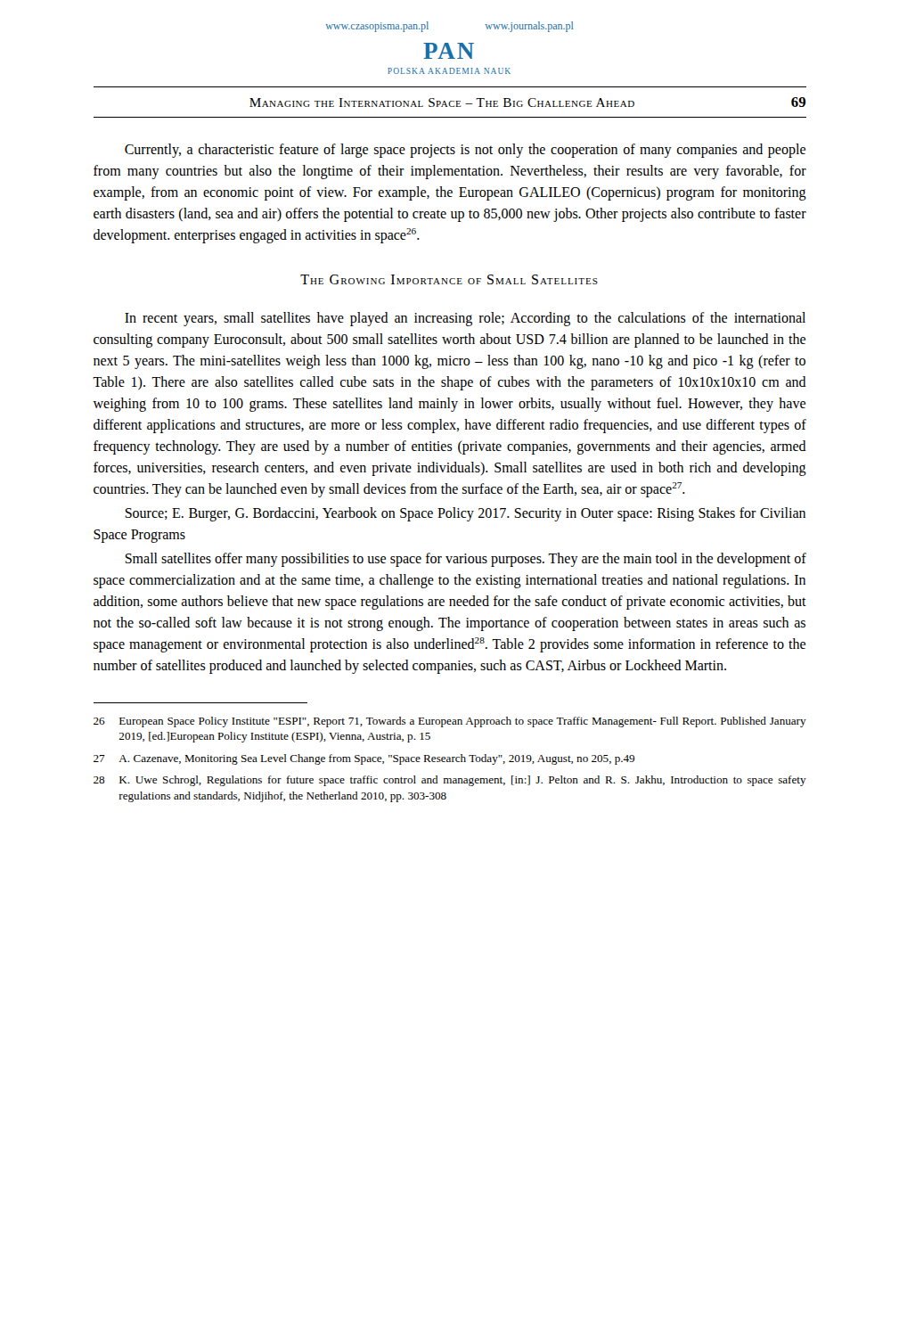www.czasopisma.pan.pl www.journals.pan.pl
PAN POLSKA AKADEMIA NAUK
Managing the International Space – The Big Challenge Ahead 69
Currently, a characteristic feature of large space projects is not only the cooperation of many companies and people from many countries but also the longtime of their implementation. Nevertheless, their results are very favorable, for example, from an economic point of view. For example, the European GALILEO (Copernicus) program for monitoring earth disasters (land, sea and air) offers the potential to create up to 85,000 new jobs. Other projects also contribute to faster development. enterprises engaged in activities in space26.
The Growing Importance of Small Satellites
In recent years, small satellites have played an increasing role; According to the calculations of the international consulting company Euroconsult, about 500 small satellites worth about USD 7.4 billion are planned to be launched in the next 5 years. The mini-satellites weigh less than 1000 kg, micro – less than 100 kg, nano -10 kg and pico -1 kg (refer to Table 1). There are also satellites called cube sats in the shape of cubes with the parameters of 10x10x10x10 cm and weighing from 10 to 100 grams. These satellites land mainly in lower orbits, usually without fuel. However, they have different applications and structures, are more or less complex, have different radio frequencies, and use different types of frequency technology. They are used by a number of entities (private companies, governments and their agencies, armed forces, universities, research centers, and even private individuals). Small satellites are used in both rich and developing countries. They can be launched even by small devices from the surface of the Earth, sea, air or space27.
Source; E. Burger, G. Bordaccini, Yearbook on Space Policy 2017. Security in Outer space: Rising Stakes for Civilian Space Programs
Small satellites offer many possibilities to use space for various purposes. They are the main tool in the development of space commercialization and at the same time, a challenge to the existing international treaties and national regulations. In addition, some authors believe that new space regulations are needed for the safe conduct of private economic activities, but not the so-called soft law because it is not strong enough. The importance of cooperation between states in areas such as space management or environmental protection is also underlined28. Table 2 provides some information in reference to the number of satellites produced and launched by selected companies, such as CAST, Airbus or Lockheed Martin.
26 European Space Policy Institute "ESPI", Report 71, Towards a European Approach to space Traffic Management- Full Report. Published January 2019, [ed.]European Policy Institute (ESPI), Vienna, Austria, p. 15
27 A. Cazenave, Monitoring Sea Level Change from Space, "Space Research Today", 2019, August, no 205, p.49
28 K. Uwe Schrogl, Regulations for future space traffic control and management, [in:] J. Pelton and R. S. Jakhu, Introduction to space safety regulations and standards, Nidjihof, the Netherland 2010, pp. 303-308